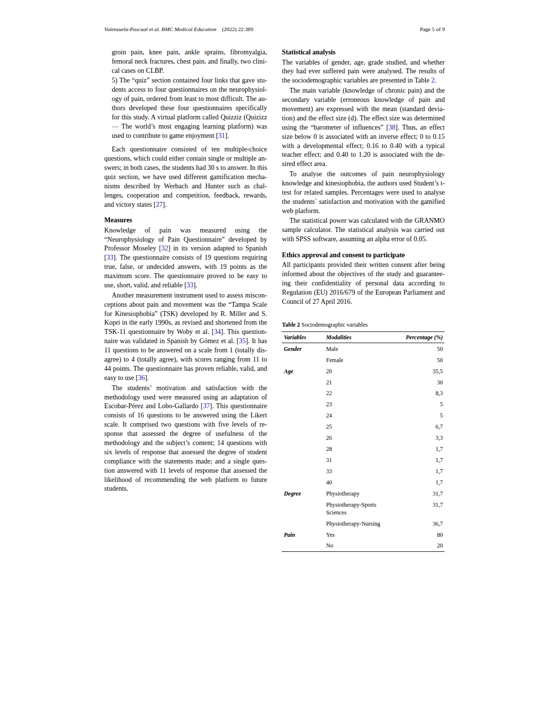Valenzuela-Pascual et al. BMC Medical Education (2022) 22:389
Page 5 of 9
groin pain, knee pain, ankle sprains, fibromyalgia, femoral neck fractures, chest pain, and finally, two clinical cases on CLBP.
5) The “quiz” section contained four links that gave students access to four questionnaires on the neurophysiology of pain, ordered from least to most difficult. The authors developed these four questionnaires specifically for this study. A virtual platform called Quizziz (Quizizz — The world’s most engaging learning platform) was used to contribute to game enjoyment [31].
Each questionnaire consisted of ten multiple-choice questions, which could either contain single or multiple answers; in both cases, the students had 30 s to answer. In this quiz section, we have used different gamification mechanisms described by Werbach and Hunter such as challenges, cooperation and competition, feedback, rewards, and victory states [27].
Measures
Knowledge of pain was measured using the “Neurophysiology of Pain Questionnaire” developed by Professor Moseley [32] in its version adapted to Spanish [33]. The questionnaire consists of 19 questions requiring true, false, or undecided answers, with 19 points as the maximum score. The questionnaire proved to be easy to use, short, valid, and reliable [33].
Another measurement instrument used to assess misconceptions about pain and movement was the “Tampa Scale for Kinesiophobia” (TSK) developed by R. Miller and S. Kopri in the early 1990s, as revised and shortened from the TSK-11 questionnaire by Woby et al. [34]. This questionnaire was validated in Spanish by Gómez et al. [35]. It has 11 questions to be answered on a scale from 1 (totally disagree) to 4 (totally agree), with scores ranging from 11 to 44 points. The questionnaire has proven reliable, valid, and easy to use [36].
The students’ motivation and satisfaction with the methodology used were measured using an adaptation of Escobar-Pérez and Lobo-Gallardo [37]. This questionnaire consists of 16 questions to be answered using the Likert scale. It comprised two questions with five levels of response that assessed the degree of usefulness of the methodology and the subject’s content; 14 questions with six levels of response that assessed the degree of student compliance with the statements made; and a single question answered with 11 levels of response that assessed the likelihood of recommending the web platform to future students.
Statistical analysis
The variables of gender, age, grade studied, and whether they had ever suffered pain were analysed. The results of the sociodemographic variables are presented in Table 2.
The main variable (knowledge of chronic pain) and the secondary variable (erroneous knowledge of pain and movement) are expressed with the mean (standard deviation) and the effect size (d). The effect size was determined using the “barometer of influences” [38]. Thus, an effect size below 0 is associated with an inverse effect; 0 to 0.15 with a developmental effect; 0.16 to 0.40 with a typical teacher effect; and 0.40 to 1.20 is associated with the desired effect area.
To analyse the outcomes of pain neurophysiology knowledge and kinesiophobia, the authors used Student’s t-test for related samples. Percentages were used to analyse the students´ satisfaction and motivation with the gamified web platform.
The statistical power was calculated with the GRANMO sample calculator. The statistical analysis was carried out with SPSS software, assuming an alpha error of 0.05.
Ethics approval and consent to participate
All participants provided their written consent after being informed about the objectives of the study and guaranteeing their confidentiality of personal data according to Regulation (EU) 2016/679 of the European Parliament and Council of 27 April 2016.
Table 2 Sociodemographic variables
| Variables | Modalities | Percentage (%) |
| --- | --- | --- |
| Gender | Male | 50 |
| | Female | 50 |
| Age | 20 | 35,5 |
| | 21 | 30 |
| | 22 | 8,3 |
| | 23 | 5 |
| | 24 | 5 |
| | 25 | 6,7 |
| | 26 | 3,3 |
| | 28 | 1,7 |
| | 31 | 1,7 |
| | 33 | 1,7 |
| | 40 | 1,7 |
| Degree | Physiotherapy | 31,7 |
| | Physiotherapy-Sports Sciences | 31,7 |
| | Physiotherapy-Nursing | 36,7 |
| Pain | Yes | 80 |
| | No | 20 |